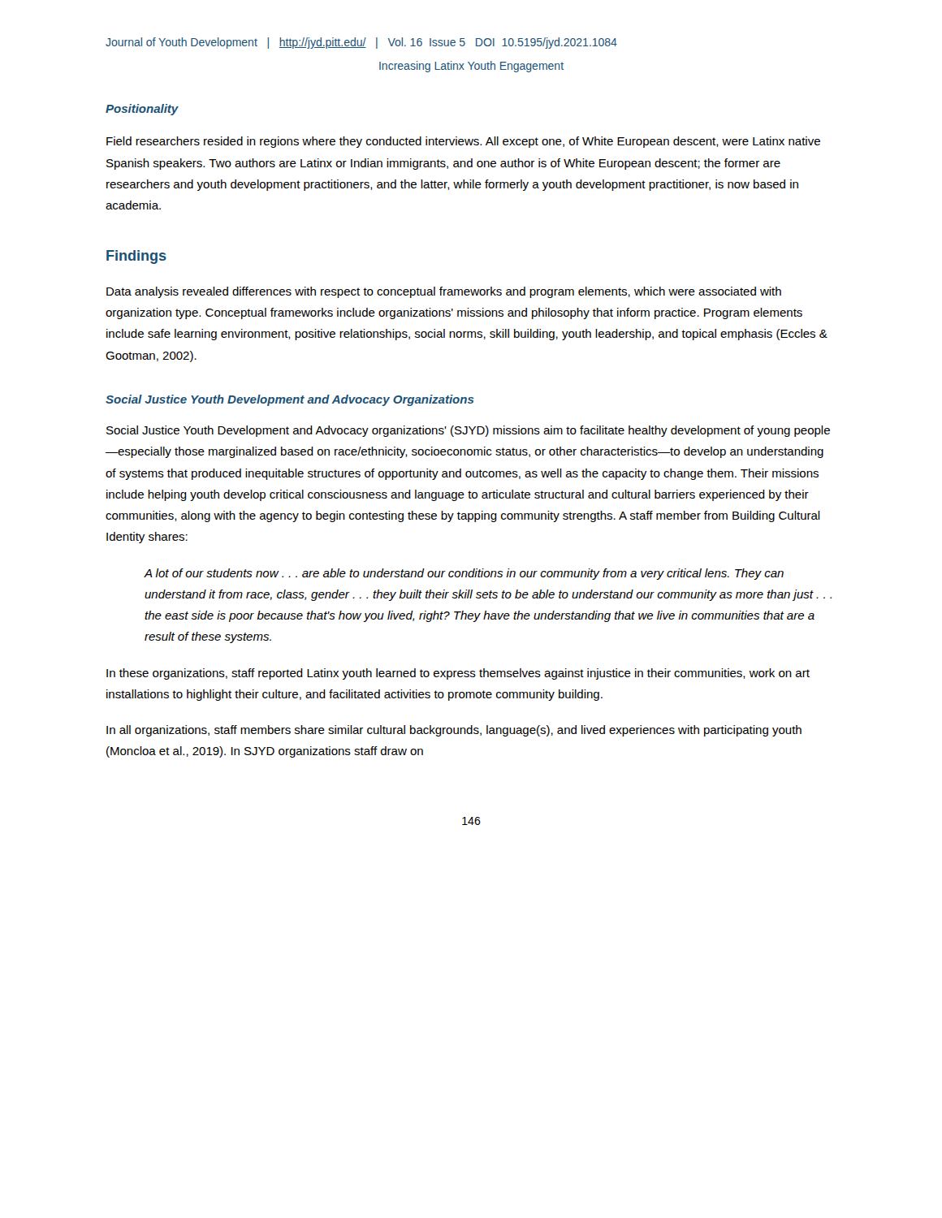Journal of Youth Development | http://jyd.pitt.edu/ | Vol. 16 Issue 5 DOI 10.5195/jyd.2021.1084
Increasing Latinx Youth Engagement
Positionality
Field researchers resided in regions where they conducted interviews. All except one, of White European descent, were Latinx native Spanish speakers. Two authors are Latinx or Indian immigrants, and one author is of White European descent; the former are researchers and youth development practitioners, and the latter, while formerly a youth development practitioner, is now based in academia.
Findings
Data analysis revealed differences with respect to conceptual frameworks and program elements, which were associated with organization type. Conceptual frameworks include organizations' missions and philosophy that inform practice. Program elements include safe learning environment, positive relationships, social norms, skill building, youth leadership, and topical emphasis (Eccles & Gootman, 2002).
Social Justice Youth Development and Advocacy Organizations
Social Justice Youth Development and Advocacy organizations' (SJYD) missions aim to facilitate healthy development of young people—especially those marginalized based on race/ethnicity, socioeconomic status, or other characteristics—to develop an understanding of systems that produced inequitable structures of opportunity and outcomes, as well as the capacity to change them. Their missions include helping youth develop critical consciousness and language to articulate structural and cultural barriers experienced by their communities, along with the agency to begin contesting these by tapping community strengths. A staff member from Building Cultural Identity shares:
A lot of our students now . . . are able to understand our conditions in our community from a very critical lens. They can understand it from race, class, gender . . . they built their skill sets to be able to understand our community as more than just . . . the east side is poor because that's how you lived, right? They have the understanding that we live in communities that are a result of these systems.
In these organizations, staff reported Latinx youth learned to express themselves against injustice in their communities, work on art installations to highlight their culture, and facilitated activities to promote community building.
In all organizations, staff members share similar cultural backgrounds, language(s), and lived experiences with participating youth (Moncloa et al., 2019). In SJYD organizations staff draw on
146